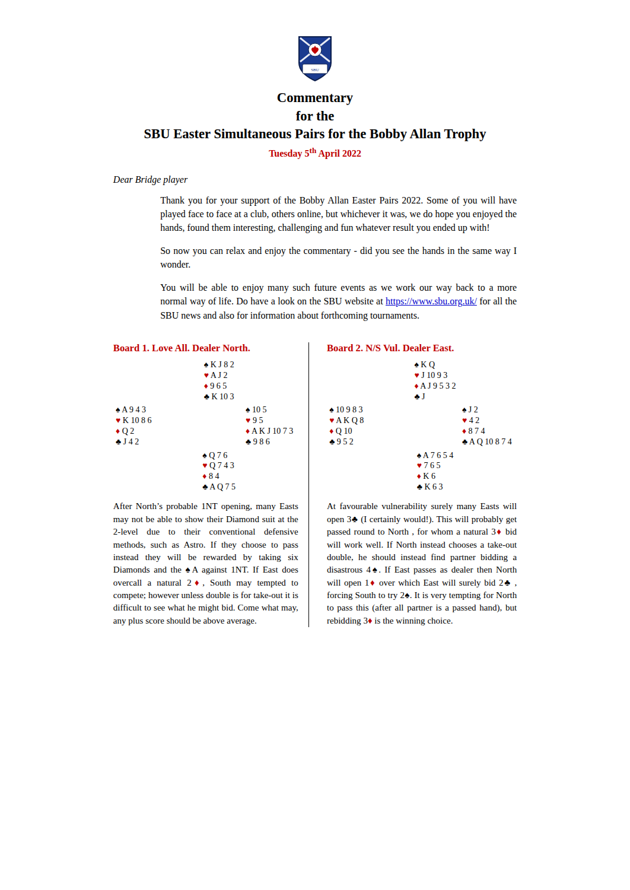SBU
Commentary
for the
SBU Easter Simultaneous Pairs for the Bobby Allan Trophy
Tuesday 5th April 2022
Dear Bridge player
Thank you for your support of the Bobby Allan Easter Pairs 2022. Some of you will have played face to face at a club, others online, but whichever it was, we do hope you enjoyed the hands, found them interesting, challenging and fun whatever result you ended up with!
So now you can relax and enjoy the commentary - did you see the hands in the same way I wonder.
You will be able to enjoy many such future events as we work our way back to a more normal way of life. Do have a look on the SBU website at https://www.sbu.org.uk/ for all the SBU news and also for information about forthcoming tournaments.
Board 1. Love All. Dealer North.
♠ K J 8 2 ♥ A J 2 ♦ 9 6 5 ♣ K 10 3
♠ A 9 4 3 ♥ K 10 8 6 ♦ Q 2 ♣ J 4 2
♠ 10 5 ♥ 9 5 ♦ A K J 10 7 3 ♣ 9 8 6
♠ Q 7 6 ♥ Q 7 4 3 ♦ 8 4 ♣ A Q 7 5
After North’s probable 1NT opening, many Easts may not be able to show their Diamond suit at the 2-level due to their conventional defensive methods, such as Astro. If they choose to pass instead they will be rewarded by taking six Diamonds and the ♠A against 1NT. If East does overcall a natural 2♦, South may tempted to compete; however unless double is for take-out it is difficult to see what he might bid. Come what may, any plus score should be above average.
Board 2. N/S Vul. Dealer East.
♠ K Q ♥ J 10 9 3 ♦ A J 9 5 3 2 ♣ J
♠ 10 9 8 3 ♥ A K Q 8 ♦ Q 10 ♣ 9 5 2
♠ J 2 ♥ 4 2 ♦ 8 7 4 ♣ A Q 10 8 7 4
♠ A 7 6 5 4 ♥ 7 6 5 ♦ K 6 ♣ K 6 3
At favourable vulnerability surely many Easts will open 3♣ (I certainly would!). This will probably get passed round to North , for whom a natural 3♦ bid will work well. If North instead chooses a take-out double, he should instead find partner bidding a disastrous 4♠. If East passes as dealer then North will open 1♦ over which East will surely bid 2♣ , forcing South to try 2♠. It is very tempting for North to pass this (after all partner is a passed hand), but rebidding 3♦ is the winning choice.